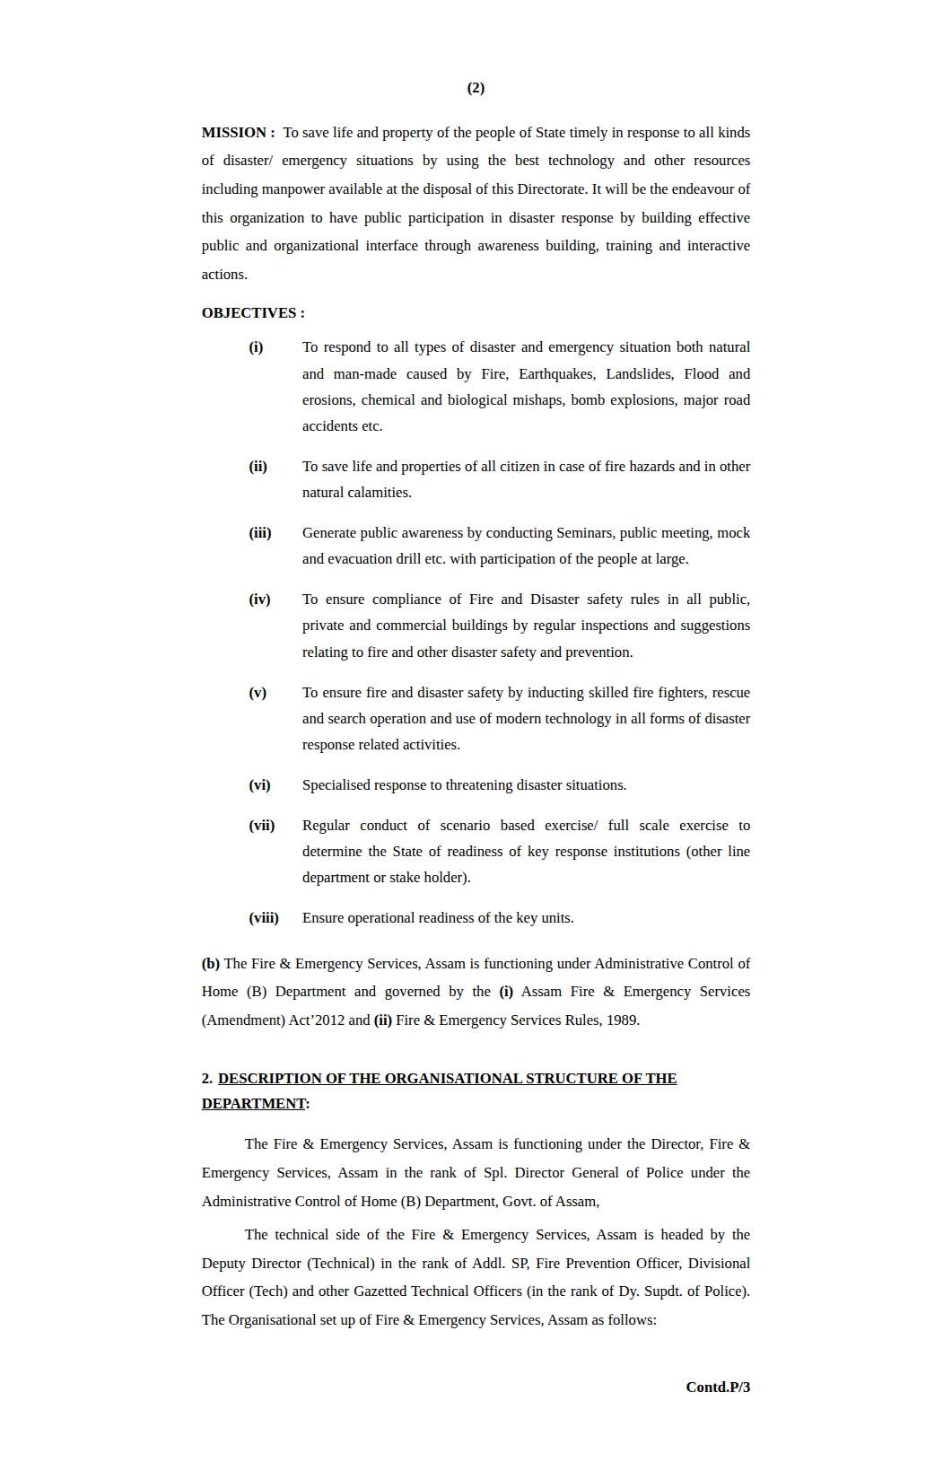(2)
MISSION : To save life and property of the people of State timely in response to all kinds of disaster/ emergency situations by using the best technology and other resources including manpower available at the disposal of this Directorate. It will be the endeavour of this organization to have public participation in disaster response by building effective public and organizational interface through awareness building, training and interactive actions.
OBJECTIVES :
(i) To respond to all types of disaster and emergency situation both natural and man-made caused by Fire, Earthquakes, Landslides, Flood and erosions, chemical and biological mishaps, bomb explosions, major road accidents etc.
(ii) To save life and properties of all citizen in case of fire hazards and in other natural calamities.
(iii) Generate public awareness by conducting Seminars, public meeting, mock and evacuation drill etc. with participation of the people at large.
(iv) To ensure compliance of Fire and Disaster safety rules in all public, private and commercial buildings by regular inspections and suggestions relating to fire and other disaster safety and prevention.
(v) To ensure fire and disaster safety by inducting skilled fire fighters, rescue and search operation and use of modern technology in all forms of disaster response related activities.
(vi) Specialised response to threatening disaster situations.
(vii) Regular conduct of scenario based exercise/ full scale exercise to determine the State of readiness of key response institutions (other line department or stake holder).
(viii) Ensure operational readiness of the key units.
(b) The Fire & Emergency Services, Assam is functioning under Administrative Control of Home (B) Department and governed by the (i) Assam Fire & Emergency Services (Amendment) Act’2012 and (ii) Fire & Emergency Services Rules, 1989.
2. DESCRIPTION OF THE ORGANISATIONAL STRUCTURE OF THE DEPARTMENT:
The Fire & Emergency Services, Assam is functioning under the Director, Fire & Emergency Services, Assam in the rank of Spl. Director General of Police under the Administrative Control of Home (B) Department, Govt. of Assam,
The technical side of the Fire & Emergency Services, Assam is headed by the Deputy Director (Technical) in the rank of Addl. SP, Fire Prevention Officer, Divisional Officer (Tech) and other Gazetted Technical Officers (in the rank of Dy. Supdt. of Police). The Organisational set up of Fire & Emergency Services, Assam as follows:
Contd.P/3